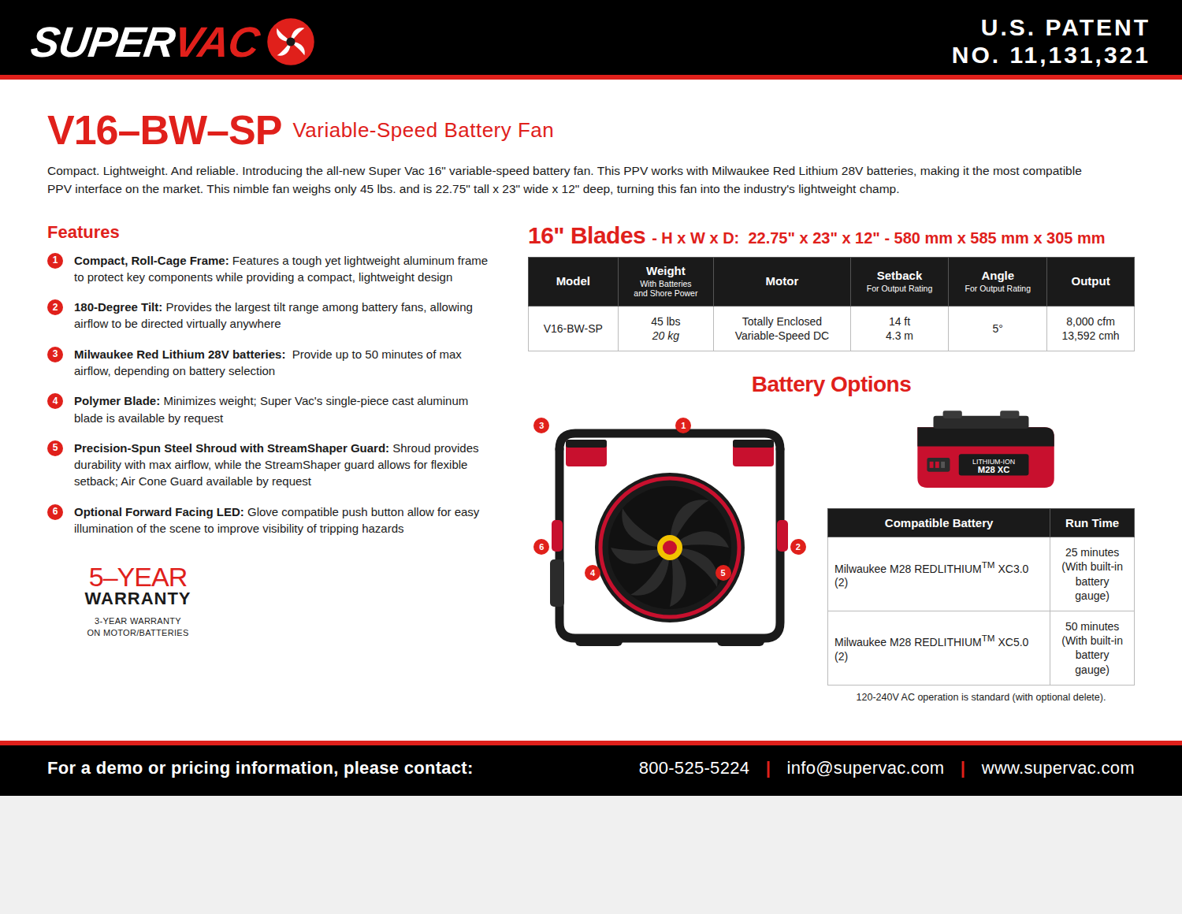SUPER VAC
U.S. PATENT
NO. 11,131,321
V16–BW–SP
Variable-Speed Battery Fan
Compact. Lightweight. And reliable. Introducing the all-new Super Vac 16" variable-speed battery fan. This PPV works with Milwaukee Red Lithium 28V batteries, making it the most compatible PPV interface on the market. This nimble fan weighs only 45 lbs. and is 22.75" tall x 23" wide x 12" deep, turning this fan into the industry's lightweight champ.
Features
1 Compact, Roll-Cage Frame: Features a tough yet lightweight aluminum frame to protect key components while providing a compact, lightweight design
2180-Degree Tilt: Provides the largest tilt range among battery fans, allowing airflow to be directed virtually anywhere
3 Milwaukee Red Lithium 28V batteries: Provide up to 50 minutes of max airflow, depending on battery selection
4 Polymer Blade: Minimizes weight; Super Vac's single-piece cast aluminum blade is available by request
5 Precision-Spun Steel Shroud with StreamShaper Guard: Shroud provides durability with max airflow, while the StreamShaper guard allows for flexible setback; Air Cone Guard available by request
6 Optional Forward Facing LED: Glove compatible push button allow for easy illumination of the scene to improve visibility of tripping hazards
5–YEAR
WARRANTY
3-YEAR WARRANTY
ON MOTOR/BATTERIES
16" Blades - H x W x D: 22.75" x 23" x 12" - 580 mm x 585 mm x 305 mm
| Model | Weight With Batteries and Shore Power | Motor | Setback For Output Rating | Angle For Output Rating | Output |
| --- | --- | --- | --- | --- | --- |
| V16-BW-SP | 45 lbs 20 kg | Totally Enclosed Variable-Speed DC | 14 ft 4.3 m | 5° | 8,000 cfm 13,592 cmh |
Battery Options
1 2 3 4 5 6
LITHIUM-ION M28 XC
| Compatible Battery | Run Time |
| --- | --- |
| Milwaukee M28 REDLITHIUM TM XC3.0 (2) | 25 minutes (With built-in battery gauge) |
| Milwaukee M28 REDLITHIUM TM XC5.0 (2) | 50 minutes (With built-in battery gauge) |
120-240V AC operation is standard (with optional delete).
For a demo or pricing information, please contact:
800-525-5224 | info@supervac.com | www.supervac.com